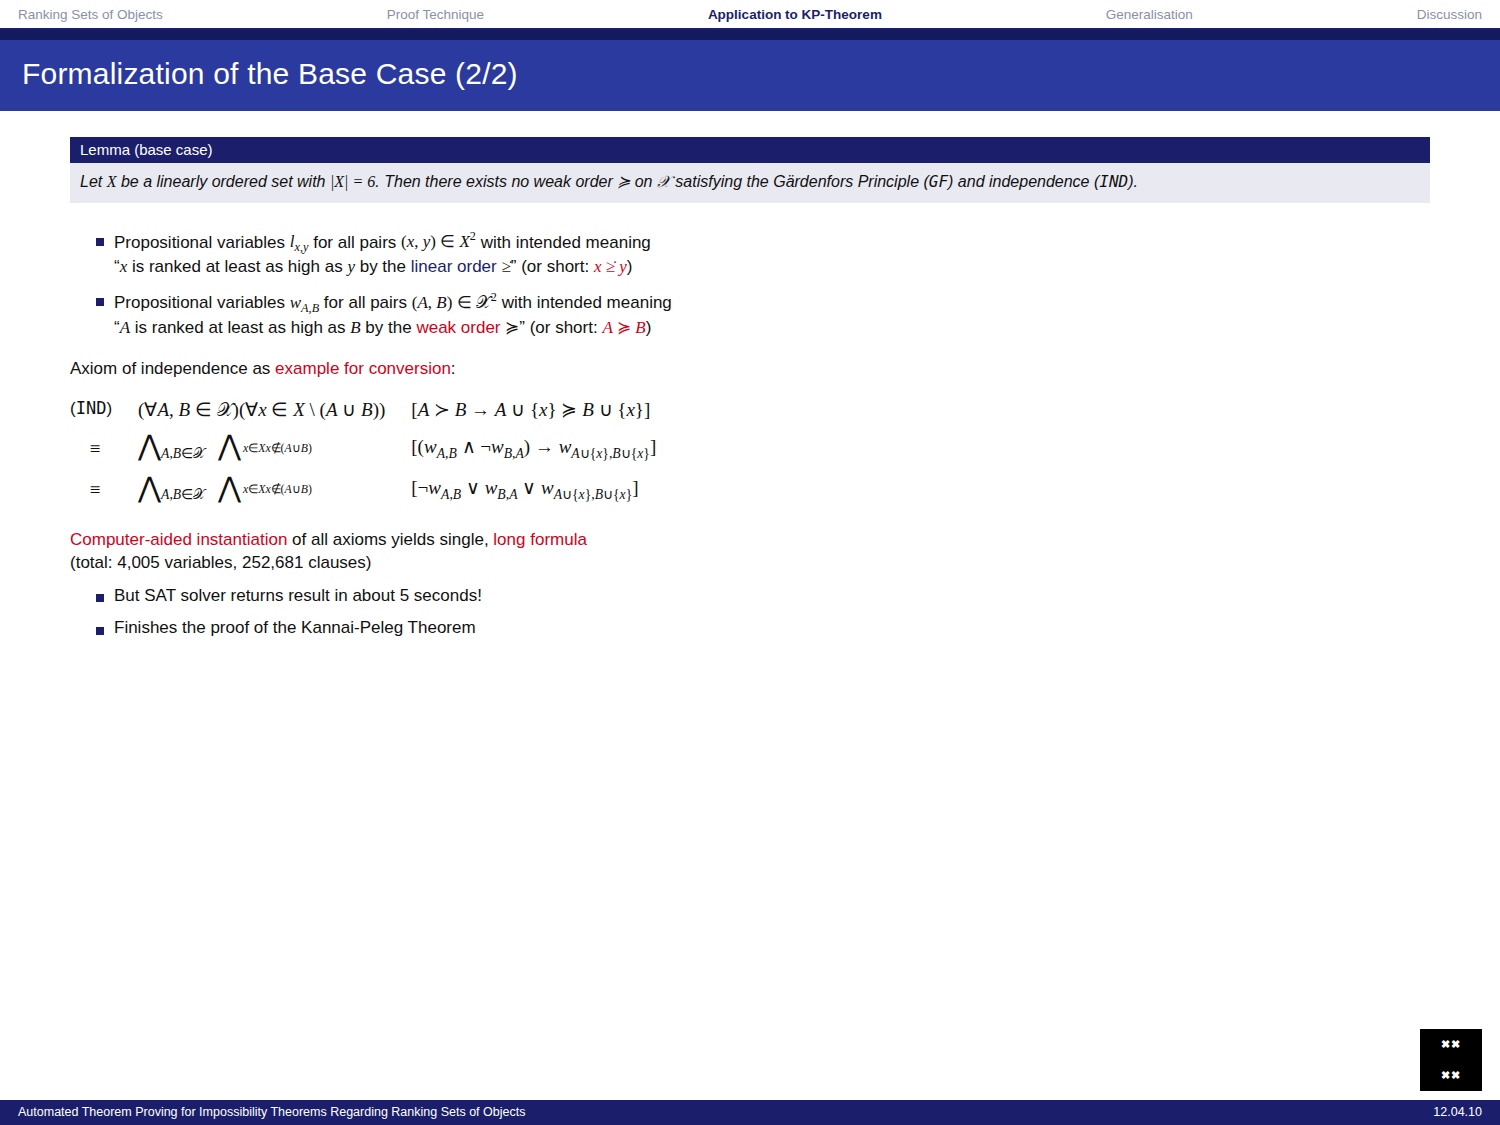Ranking Sets of Objects
Proof Technique
Application to KP-Theorem
Generalisation
Discussion
Formalization of the Base Case (2/2)
Lemma (base case)
Let X be a linearly ordered set with |X| = 6. Then there exists no weak order ≽ on 𝒳 satisfying the Gärdenfors Principle (GF) and independence (IND).
Propositional variables lx,y for all pairs (x, y) ∈ X2 with intended meaning
“x is ranked at least as high as y by the linear order ≥̇” (or short: x ≥̇ y)
Propositional variables wA,B for all pairs (A, B) ∈ 𝒳2 with intended meaning
“A is ranked at least as high as B by the weak order ≽” (or short: A ≽ B)
Axiom of independence as example for conversion:
| ( IND ) | (∀ A , B ∈ 𝒳)(∀ x ∈ X \ ( A ∪ B )) | [ A ≻ B → A ∪ { x } ≽ B ∪ { x }] |
| ≡ | ⋀ A , B ∈𝒳 ⋀ x ∈ X x ∉( A ∪ B ) | [( w A , B ∧ ¬ w B , A ) → w A ∪{ x }, B ∪{ x } ] |
| ≡ | ⋀ A , B ∈𝒳 ⋀ x ∈ X x ∉( A ∪ B ) | [¬ w A , B ∨ w B , A ∨ w A ∪{ x }, B ∪{ x } ] |
Computer-aided instantiation of all axioms yields single, long formula
(total: 4,005 variables, 252,681 clauses)
But SAT solver returns result in about 5 seconds!
Finishes the proof of the Kannai-Peleg Theorem
✖✖ ✖✖
Automated Theorem Proving for Impossibility Theorems Regarding Ranking Sets of Objects
12.04.10